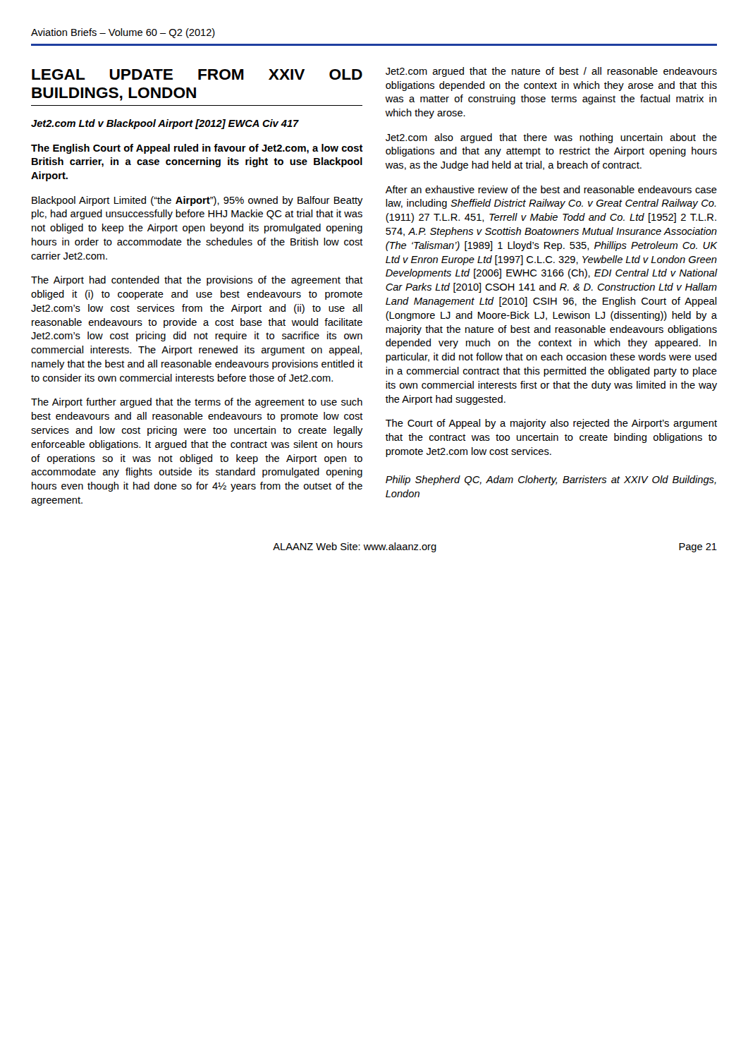Aviation Briefs – Volume 60 – Q2 (2012)
LEGAL UPDATE FROM XXIV OLD BUILDINGS, LONDON
Jet2.com Ltd v Blackpool Airport [2012] EWCA Civ 417
The English Court of Appeal ruled in favour of Jet2.com, a low cost British carrier, in a case concerning its right to use Blackpool Airport.
Blackpool Airport Limited (“the Airport”), 95% owned by Balfour Beatty plc, had argued unsuccessfully before HHJ Mackie QC at trial that it was not obliged to keep the Airport open beyond its promulgated opening hours in order to accommodate the schedules of the British low cost carrier Jet2.com.
The Airport had contended that the provisions of the agreement that obliged it (i) to cooperate and use best endeavours to promote Jet2.com’s low cost services from the Airport and (ii) to use all reasonable endeavours to provide a cost base that would facilitate Jet2.com’s low cost pricing did not require it to sacrifice its own commercial interests. The Airport renewed its argument on appeal, namely that the best and all reasonable endeavours provisions entitled it to consider its own commercial interests before those of Jet2.com.
The Airport further argued that the terms of the agreement to use such best endeavours and all reasonable endeavours to promote low cost services and low cost pricing were too uncertain to create legally enforceable obligations. It argued that the contract was silent on hours of operations so it was not obliged to keep the Airport open to accommodate any flights outside its standard promulgated opening hours even though it had done so for 4½ years from the outset of the agreement.
Jet2.com argued that the nature of best / all reasonable endeavours obligations depended on the context in which they arose and that this was a matter of construing those terms against the factual matrix in which they arose.
Jet2.com also argued that there was nothing uncertain about the obligations and that any attempt to restrict the Airport opening hours was, as the Judge had held at trial, a breach of contract.
After an exhaustive review of the best and reasonable endeavours case law, including Sheffield District Railway Co. v Great Central Railway Co. (1911) 27 T.L.R. 451, Terrell v Mabie Todd and Co. Ltd [1952] 2 T.L.R. 574, A.P. Stephens v Scottish Boatowners Mutual Insurance Association (The ‘Talisman’) [1989] 1 Lloyd’s Rep. 535, Phillips Petroleum Co. UK Ltd v Enron Europe Ltd [1997] C.L.C. 329, Yewbelle Ltd v London Green Developments Ltd [2006] EWHC 3166 (Ch), EDI Central Ltd v National Car Parks Ltd [2010] CSOH 141 and R. & D. Construction Ltd v Hallam Land Management Ltd [2010] CSIH 96, the English Court of Appeal (Longmore LJ and Moore-Bick LJ, Lewison LJ (dissenting)) held by a majority that the nature of best and reasonable endeavours obligations depended very much on the context in which they appeared. In particular, it did not follow that on each occasion these words were used in a commercial contract that this permitted the obligated party to place its own commercial interests first or that the duty was limited in the way the Airport had suggested.
The Court of Appeal by a majority also rejected the Airport’s argument that the contract was too uncertain to create binding obligations to promote Jet2.com low cost services.
Philip Shepherd QC, Adam Cloherty, Barristers at XXIV Old Buildings, London
ALAANZ Web Site: www.alaanz.org
Page 21